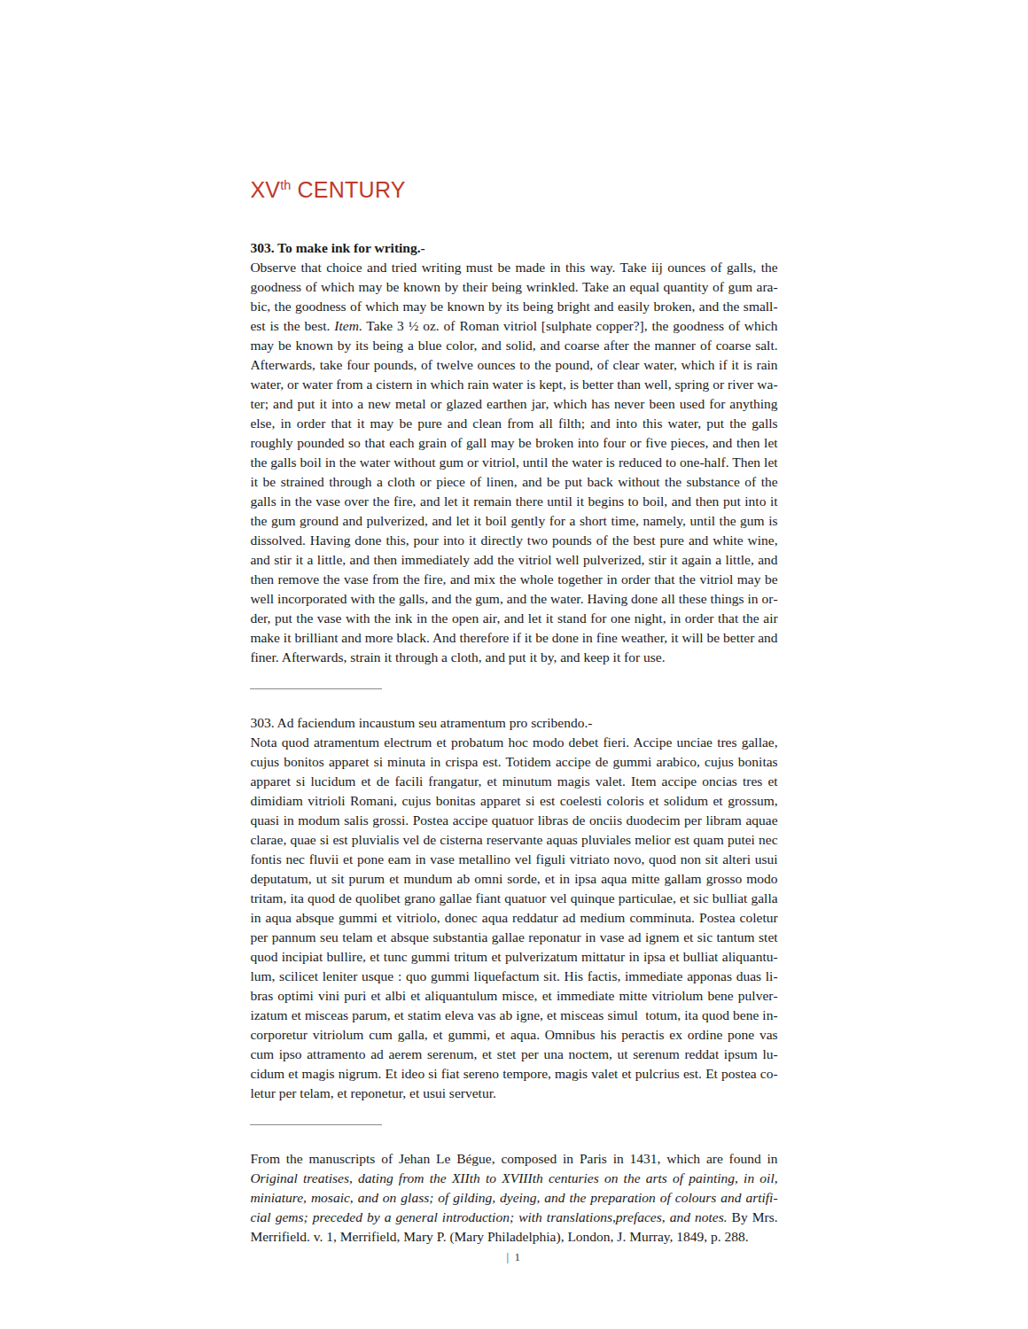XVth CENTURY
303. To make ink for writing.-
Observe that choice and tried writing must be made in this way. Take iij ounces of galls, the goodness of which may be known by their being wrinkled. Take an equal quantity of gum arabic, the goodness of which may be known by its being bright and easily broken, and the smallest is the best. Item. Take 3 ½ oz. of Roman vitriol [sulphate copper?], the goodness of which may be known by its being a blue color, and solid, and coarse after the manner of coarse salt. Afterwards, take four pounds, of twelve ounces to the pound, of clear water, which if it is rain water, or water from a cistern in which rain water is kept, is better than well, spring or river water; and put it into a new metal or glazed earthen jar, which has never been used for anything else, in order that it may be pure and clean from all filth; and into this water, put the galls roughly pounded so that each grain of gall may be broken into four or five pieces, and then let the galls boil in the water without gum or vitriol, until the water is reduced to one-half. Then let it be strained through a cloth or piece of linen, and be put back without the substance of the galls in the vase over the fire, and let it remain there until it begins to boil, and then put into it the gum ground and pulverized, and let it boil gently for a short time, namely, until the gum is dissolved. Having done this, pour into it directly two pounds of the best pure and white wine, and stir it a little, and then immediately add the vitriol well pulverized, stir it again a little, and then remove the vase from the fire, and mix the whole together in order that the vitriol may be well incorporated with the galls, and the gum, and the water. Having done all these things in order, put the vase with the ink in the open air, and let it stand for one night, in order that the air make it brilliant and more black. And therefore if it be done in fine weather, it will be better and finer. Afterwards, strain it through a cloth, and put it by, and keep it for use.
303. Ad faciendum incaustum seu atramentum pro scribendo.-
Nota quod atramentum electrum et probatum hoc modo debet fieri. Accipe unciae tres gallae, cujus bonitos apparet si minuta in crispa est. Totidem accipe de gummi arabico, cujus bonitas apparet si lucidum et de facili frangatur, et minutum magis valet. Item accipe oncias tres et dimidiam vitrioli Romani, cujus bonitas apparet si est coelesti coloris et solidum et grossum, quasi in modum salis grossi. Postea accipe quatuor libras de onciis duodecim per libram aquae clarae, quae si est pluvialis vel de cisterna reservante aquas pluviales melior est quam putei nec fontis nec fluvii et pone eam in vase metallino vel figuli vitriato novo, quod non sit alteri usui deputatum, ut sit purum et mundum ab omni sorde, et in ipsa aqua mitte gallam grosso modo tritam, ita quod de quolibet grano gallae fiant quatuor vel quinque particulae, et sic bulliat galla in aqua absque gummi et vitriolo, donec aqua reddatur ad medium comminuta. Postea coletur per pannum seu telam et absque substantia gallae reponatur in vase ad ignem et sic tantum stet quod incipiat bullire, et tunc gummi tritum et pulverizatum mittatur in ipsa et bulliat aliquantulum, scilicet leniter usque : quo gummi liquefactum sit. His factis, immediate apponas duas libras optimi vini puri et albi et aliquantulum misce, et immediate mitte vitriolum bene pulverizatum et misceas parum, et statim eleva vas ab igne, et misceas simul totum, ita quod bene incorporetur vitriolum cum galla, et gummi, et aqua. Omnibus his peractis ex ordine pone vas cum ipso attramento ad aerem serenum, et stet per una noctem, ut serenum reddat ipsum lucidum et magis nigrum. Et ideo si fiat sereno tempore, magis valet et pulcrius est. Et postea coletur per telam, et reponetur, et usui servetur.
From the manuscripts of Jehan Le Bégue, composed in Paris in 1431, which are found in Original treatises, dating from the XIIth to XVIIIth centuries on the arts of painting, in oil, miniature, mosaic, and on glass; of gilding, dyeing, and the preparation of colours and artificial gems; preceded by a general introduction; with translations,prefaces, and notes. By Mrs. Merrifield. v. 1, Merrifield, Mary P. (Mary Philadelphia), London, J. Murray, 1849, p. 288.
| 1